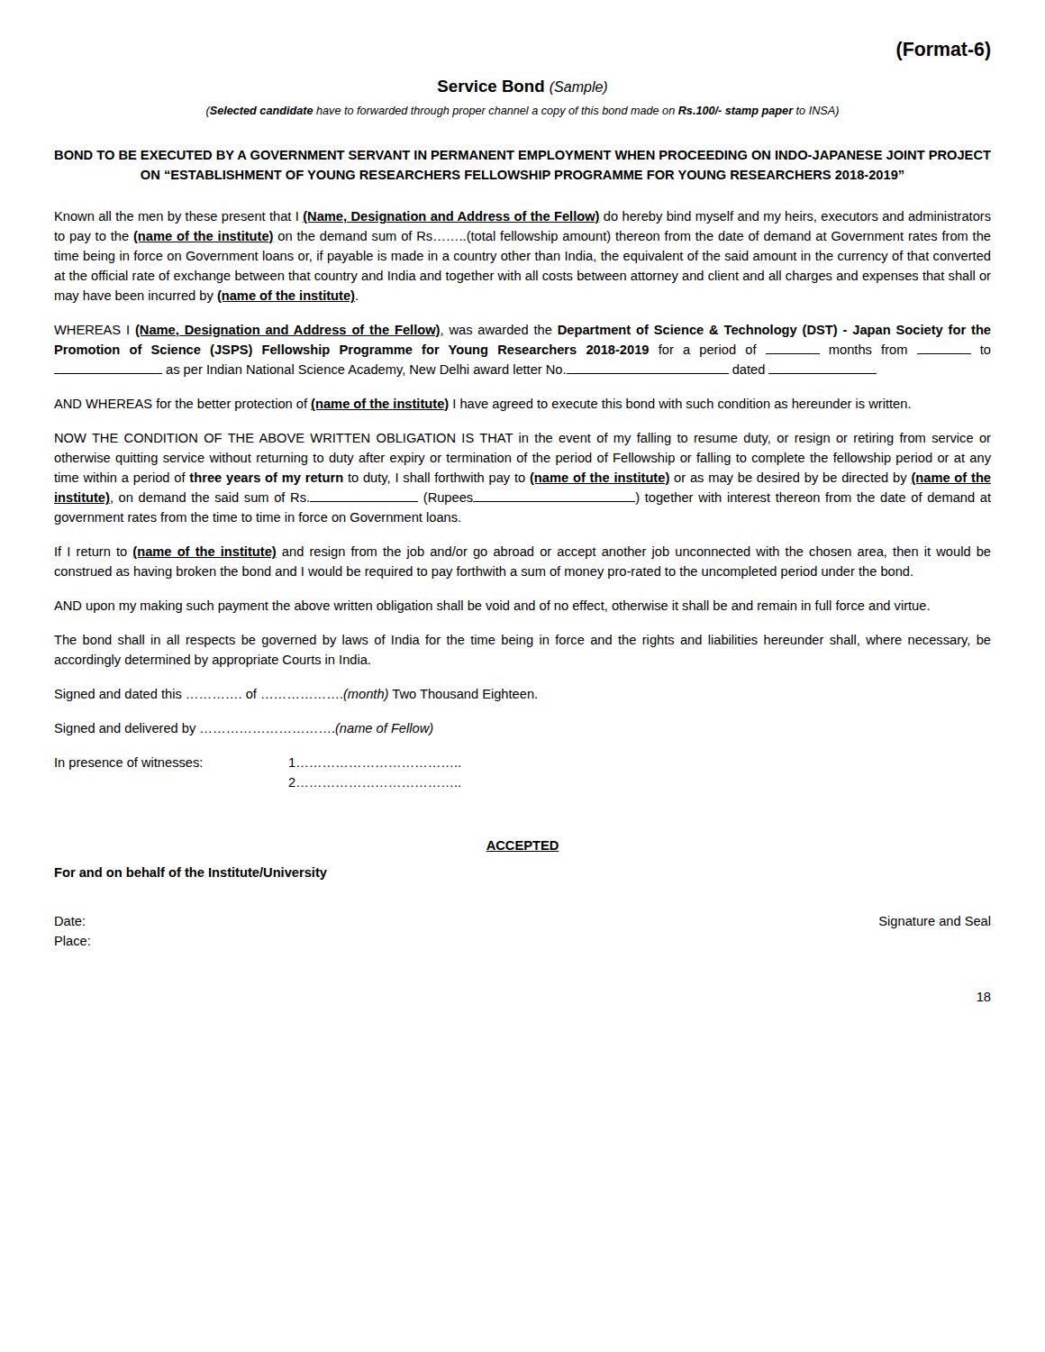(Format-6)
Service Bond (Sample)
(Selected candidate have to forwarded through proper channel a copy of this bond made on Rs.100/- stamp paper to INSA)
BOND TO BE EXECUTED BY A GOVERNMENT SERVANT IN PERMANENT EMPLOYMENT WHEN PROCEEDING ON INDO-JAPANESE JOINT PROJECT ON “ESTABLISHMENT OF YOUNG RESEARCHERS FELLOWSHIP PROGRAMME FOR YOUNG RESEARCHERS 2018-2019”
Known all the men by these present that I (Name, Designation and Address of the Fellow) do hereby bind myself and my heirs, executors and administrators to pay to the (name of the institute) on the demand sum of Rs……..(total fellowship amount) thereon from the date of demand at Government rates from the time being in force on Government loans or, if payable is made in a country other than India, the equivalent of the said amount in the currency of that converted at the official rate of exchange between that country and India and together with all costs between attorney and client and all charges and expenses that shall or may have been incurred by (name of the institute).
WHEREAS I (Name, Designation and Address of the Fellow), was awarded the Department of Science & Technology (DST) - Japan Society for the Promotion of Science (JSPS) Fellowship Programme for Young Researchers 2018-2019 for a period of months from to as per Indian National Science Academy, New Delhi award letter No. dated
AND WHEREAS for the better protection of (name of the institute) I have agreed to execute this bond with such condition as hereunder is written.
NOW THE CONDITION OF THE ABOVE WRITTEN OBLIGATION IS THAT in the event of my falling to resume duty, or resign or retiring from service or otherwise quitting service without returning to duty after expiry or termination of the period of Fellowship or falling to complete the fellowship period or at any time within a period of three years of my return to duty, I shall forthwith pay to (name of the institute) or as may be desired by be directed by (name of the institute), on demand the said sum of Rs. (Rupees ) together with interest thereon from the date of demand at government rates from the time to time in force on Government loans.
If I return to (name of the institute) and resign from the job and/or go abroad or accept another job unconnected with the chosen area, then it would be construed as having broken the bond and I would be required to pay forthwith a sum of money pro-rated to the uncompleted period under the bond.
AND upon my making such payment the above written obligation shall be void and of no effect, otherwise it shall be and remain in full force and virtue.
The bond shall in all respects be governed by laws of India for the time being in force and the rights and liabilities hereunder shall, where necessary, be accordingly determined by appropriate Courts in India.
Signed and dated this …………. of ……………….(month) Two Thousand Eighteen.
Signed and delivered by ………………………….(name of Fellow)
In presence of witnesses:
1………………………………..
2………………………………..
ACCEPTED
For and on behalf of the Institute/University
Date:
Place:
Signature and Seal
18